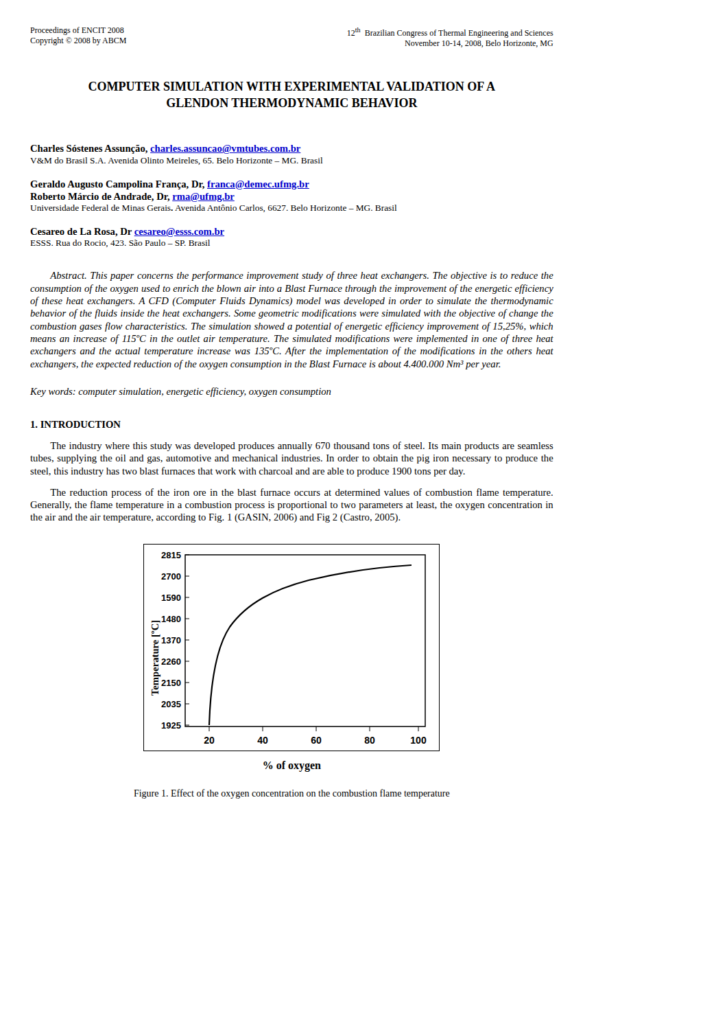Proceedings of ENCIT 2008
Copyright © 2008 by ABCM
12th Brazilian Congress of Thermal Engineering and Sciences
November 10-14, 2008, Belo Horizonte, MG
Computer Simulation with Experimental Validation of a
Glendon Thermodynamic Behavior
Charles Sóstenes Assunção, charles.assuncao@vmtubes.com.br
V&M do Brasil S.A. Avenida Olinto Meireles, 65. Belo Horizonte – MG. Brasil
Geraldo Augusto Campolina França, Dr, franca@demec.ufmg.br
Roberto Márcio de Andrade, Dr, rma@ufmg.br
Universidade Federal de Minas Gerais. Avenida Antônio Carlos, 6627. Belo Horizonte – MG. Brasil
Cesareo de La Rosa, Dr cesareo@esss.com.br
ESSS. Rua do Rocio, 423. São Paulo – SP. Brasil
Abstract. This paper concerns the performance improvement study of three heat exchangers. The objective is to reduce the consumption of the oxygen used to enrich the blown air into a Blast Furnace through the improvement of the energetic efficiency of these heat exchangers. A CFD (Computer Fluids Dynamics) model was developed in order to simulate the thermodynamic behavior of the fluids inside the heat exchangers. Some geometric modifications were simulated with the objective of change the combustion gases flow characteristics. The simulation showed a potential of energetic efficiency improvement of 15,25%, which means an increase of 115ºC in the outlet air temperature. The simulated modifications were implemented in one of three heat exchangers and the actual temperature increase was 135ºC. After the implementation of the modifications in the others heat exchangers, the expected reduction of the oxygen consumption in the Blast Furnace is about 4.400.000 Nm³ per year.
Key words: computer simulation, energetic efficiency, oxygen consumption
1. INTRODUCTION
The industry where this study was developed produces annually 670 thousand tons of steel. Its main products are seamless tubes, supplying the oil and gas, automotive and mechanical industries. In order to obtain the pig iron necessary to produce the steel, this industry has two blast furnaces that work with charcoal and are able to produce 1900 tons per day.
The reduction process of the iron ore in the blast furnace occurs at determined values of combustion flame temperature. Generally, the flame temperature in a combustion process is proportional to two parameters at least, the oxygen concentration in the air and the air temperature, according to Fig. 1 (GASIN, 2006) and Fig 2 (Castro, 2005).
Temperature [ºC]
2815 2700 1590 1480 1370 2260 2150 2035 1925 20 40 60 80 100
% of oxygen
Figure 1. Effect of the oxygen concentration on the combustion flame temperature